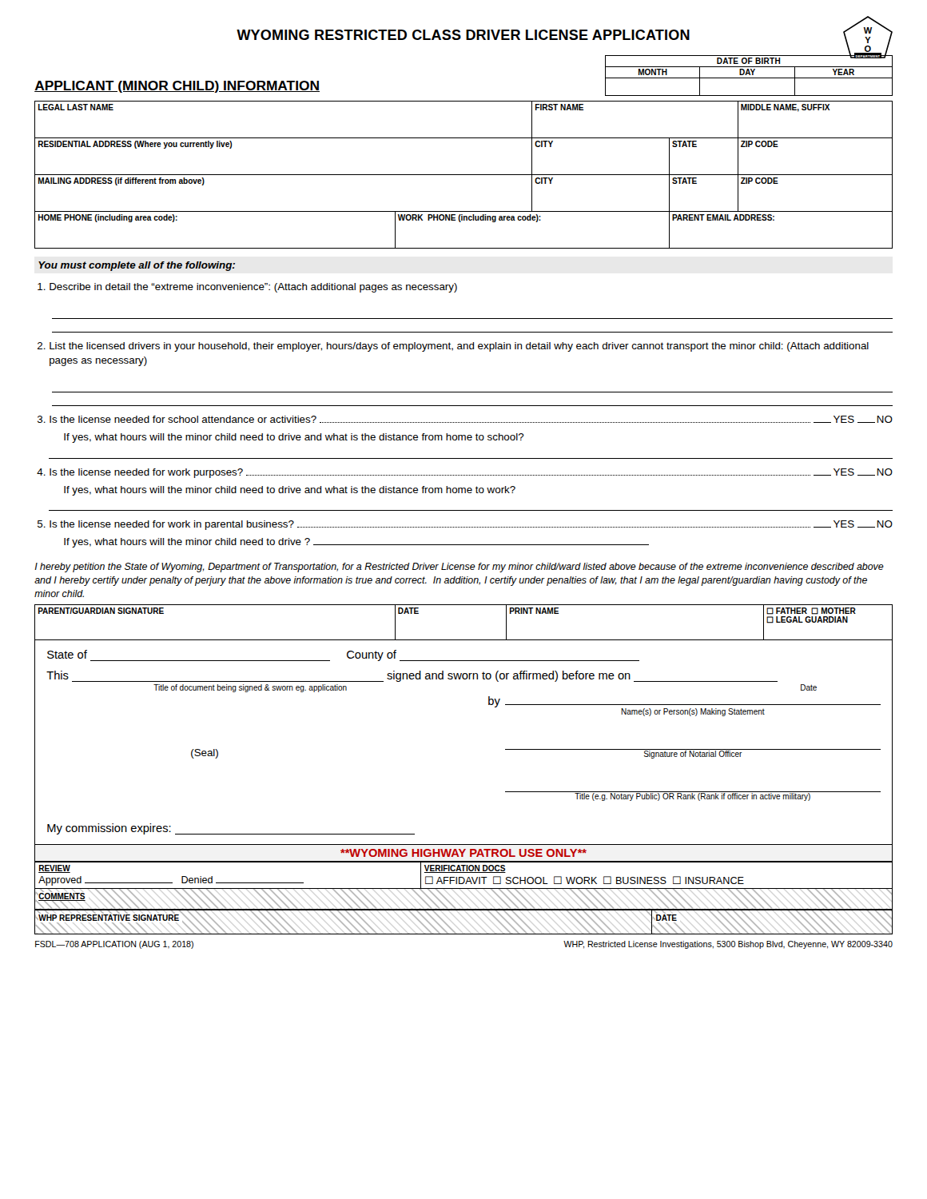WYOMING RESTRICTED CLASS DRIVER LICENSE APPLICATION
W Y O DEPARTMENT
APPLICANT (MINOR CHILD) INFORMATION
| DATE OF BIRTH |
| MONTH | DAY | YEAR |
| LEGAL LAST NAME | FIRST NAME | MIDDLE NAME, SUFFIX |
| RESIDENTIAL ADDRESS (Where you currently live) | CITY | STATE | ZIP CODE |
| MAILING ADDRESS (if different from above) | CITY | STATE | ZIP CODE |
| HOME PHONE (including area code): | WORK PHONE (including area code): | PARENT EMAIL ADDRESS: |
You must complete all of the following:
Describe in detail the “extreme inconvenience”: (Attach additional pages as necessary)
List the licensed drivers in your household, their employer, hours/days of employment, and explain in detail why each driver cannot transport the minor child: (Attach additional pages as necessary)
Is the license needed for school attendance or activities? YES NO
If yes, what hours will the minor child need to drive and what is the distance from home to school?
Is the license needed for work purposes? YES NO
If yes, what hours will the minor child need to drive and what is the distance from home to work?
Is the license needed for work in parental business? YES NO
If yes, what hours will the minor child need to drive ?
I hereby petition the State of Wyoming, Department of Transportation, for a Restricted Driver License for my minor child/ward listed above because of the extreme inconvenience described above and I hereby certify under penalty of perjury that the above information is true and correct. In addition, I certify under penalties of law, that I am the legal parent/guardian having custody of the minor child.
| PARENT/GUARDIAN SIGNATURE | DATE | PRINT NAME | ☐ FATHER ☐ MOTHER ☐ LEGAL GUARDIAN |
State of County of
This signed and sworn to (or affirmed) before me on
Title of document being signed & sworn eg. application
Date
by
Name(s) or Person(s) Making Statement
(Seal)
Signature of Notarial Officer
Title (e.g. Notary Public) OR Rank (Rank if officer in active military)
My commission expires:
**WYOMING HIGHWAY PATROL USE ONLY**
| REVIEW Approved Denied | VERIFICATION DOCS ☐ AFFIDAVIT ☐ SCHOOL ☐ WORK ☐ BUSINESS ☐ INSURANCE |
| COMMENTS |
| WHP REPRESENTATIVE SIGNATURE | DATE |
FSDL—708 APPLICATION (AUG 1, 2018)
WHP, Restricted License Investigations, 5300 Bishop Blvd, Cheyenne, WY 82009-3340